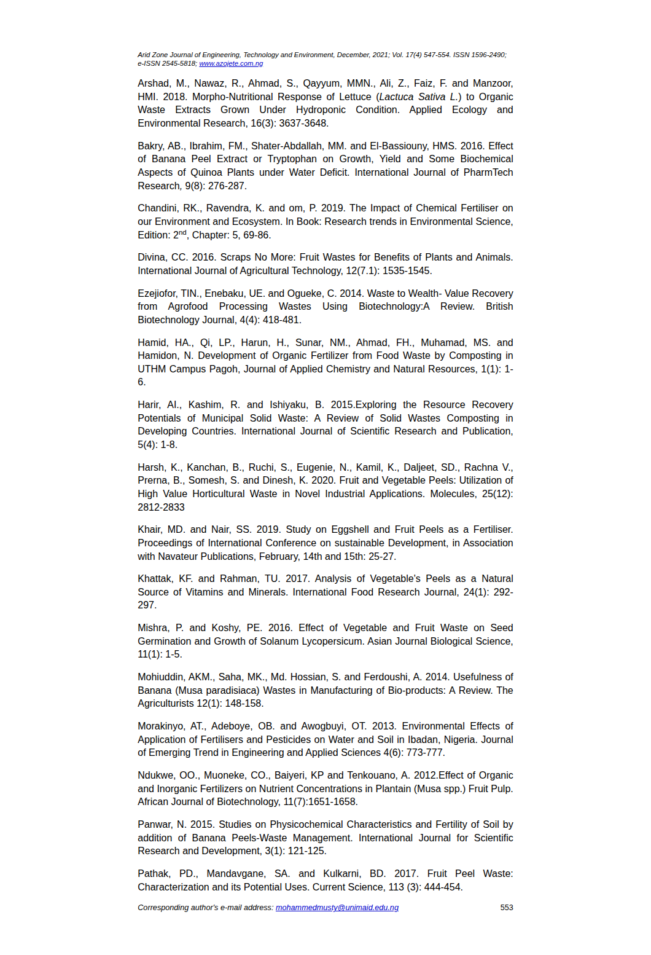Arid Zone Journal of Engineering, Technology and Environment, December, 2021; Vol. 17(4) 547-554. ISSN 1596-2490; e-ISSN 2545-5818; www.azojete.com.ng
Arshad, M., Nawaz, R., Ahmad, S., Qayyum, MMN., Ali, Z., Faiz, F. and Manzoor, HMI. 2018. Morpho-Nutritional Response of Lettuce (Lactuca Sativa L.) to Organic Waste Extracts Grown Under Hydroponic Condition. Applied Ecology and Environmental Research, 16(3): 3637-3648.
Bakry, AB., Ibrahim, FM., Shater-Abdallah, MM. and El-Bassiouny, HMS. 2016. Effect of Banana Peel Extract or Tryptophan on Growth, Yield and Some Biochemical Aspects of Quinoa Plants under Water Deficit. International Journal of PharmTech Research, 9(8): 276-287.
Chandini, RK., Ravendra, K. and om, P. 2019. The Impact of Chemical Fertiliser on our Environment and Ecosystem. In Book: Research trends in Environmental Science, Edition: 2nd, Chapter: 5, 69-86.
Divina, CC. 2016. Scraps No More: Fruit Wastes for Benefits of Plants and Animals. International Journal of Agricultural Technology, 12(7.1): 1535-1545.
Ezejiofor, TIN., Enebaku, UE. and Ogueke, C. 2014. Waste to Wealth- Value Recovery from Agrofood Processing Wastes Using Biotechnology:A Review. British Biotechnology Journal, 4(4): 418-481.
Hamid, HA., Qi, LP., Harun, H., Sunar, NM., Ahmad, FH., Muhamad, MS. and Hamidon, N. Development of Organic Fertilizer from Food Waste by Composting in UTHM Campus Pagoh, Journal of Applied Chemistry and Natural Resources, 1(1): 1-6.
Harir, AI., Kashim, R. and Ishiyaku, B. 2015.Exploring the Resource Recovery Potentials of Municipal Solid Waste: A Review of Solid Wastes Composting in Developing Countries. International Journal of Scientific Research and Publication, 5(4): 1-8.
Harsh, K., Kanchan, B., Ruchi, S., Eugenie, N., Kamil, K., Daljeet, SD., Rachna V., Prerna, B., Somesh, S. and Dinesh, K. 2020. Fruit and Vegetable Peels: Utilization of High Value Horticultural Waste in Novel Industrial Applications. Molecules, 25(12): 2812-2833
Khair, MD. and Nair, SS. 2019. Study on Eggshell and Fruit Peels as a Fertiliser. Proceedings of International Conference on sustainable Development, in Association with Navateur Publications, February, 14th and 15th: 25-27.
Khattak, KF. and Rahman, TU. 2017. Analysis of Vegetable's Peels as a Natural Source of Vitamins and Minerals. International Food Research Journal, 24(1): 292-297.
Mishra, P. and Koshy, PE. 2016. Effect of Vegetable and Fruit Waste on Seed Germination and Growth of Solanum Lycopersicum. Asian Journal Biological Science, 11(1): 1-5.
Mohiuddin, AKM., Saha, MK., Md. Hossian, S. and Ferdoushi, A. 2014. Usefulness of Banana (Musa paradisiaca) Wastes in Manufacturing of Bio-products: A Review. The Agriculturists 12(1): 148-158.
Morakinyo, AT., Adeboye, OB. and Awogbuyi, OT. 2013. Environmental Effects of Application of Fertilisers and Pesticides on Water and Soil in Ibadan, Nigeria. Journal of Emerging Trend in Engineering and Applied Sciences 4(6): 773-777.
Ndukwe, OO., Muoneke, CO., Baiyeri, KP and Tenkouano, A. 2012.Effect of Organic and Inorganic Fertilizers on Nutrient Concentrations in Plantain (Musa spp.) Fruit Pulp. African Journal of Biotechnology, 11(7):1651-1658.
Panwar, N. 2015. Studies on Physicochemical Characteristics and Fertility of Soil by addition of Banana Peels-Waste Management. International Journal for Scientific Research and Development, 3(1): 121-125.
Pathak, PD., Mandavgane, SA. and Kulkarni, BD. 2017. Fruit Peel Waste: Characterization and its Potential Uses. Current Science, 113 (3): 444-454.
Corresponding author's e-mail address: mohammedmusty@unimaid.edu.ng
553